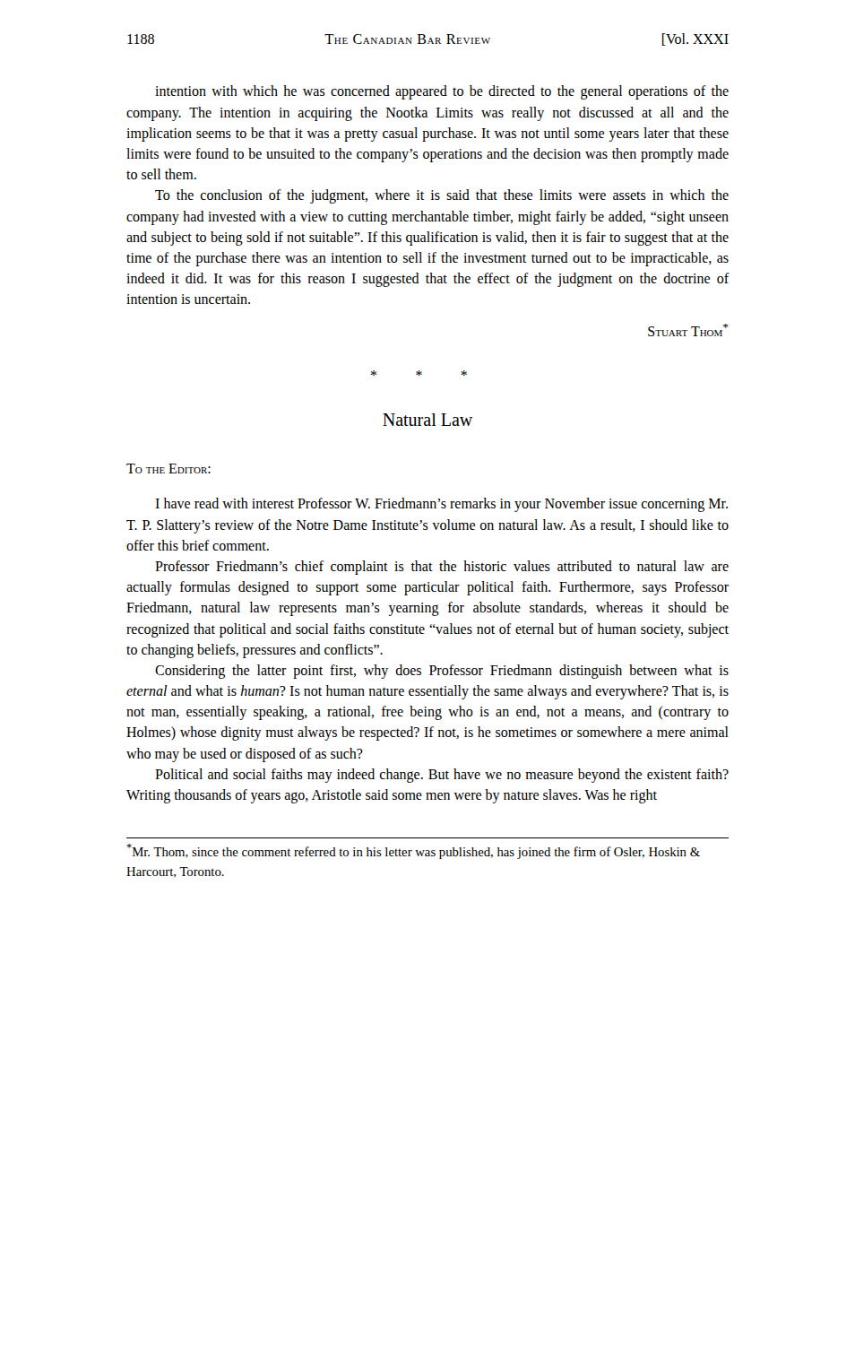1188 The Canadian Bar Review [Vol. XXXI
intention with which he was concerned appeared to be directed to the general operations of the company. The intention in acquiring the Nootka Limits was really not discussed at all and the implication seems to be that it was a pretty casual purchase. It was not until some years later that these limits were found to be unsuited to the company’s operations and the decision was then promptly made to sell them.
To the conclusion of the judgment, where it is said that these limits were assets in which the company had invested with a view to cutting merchantable timber, might fairly be added, “sight unseen and subject to being sold if not suitable”. If this qualification is valid, then it is fair to suggest that at the time of the purchase there was an intention to sell if the investment turned out to be impracticable, as indeed it did. It was for this reason I suggested that the effect of the judgment on the doctrine of intention is uncertain.
Stuart Thom*
* * *
Natural Law
To the Editor:
I have read with interest Professor W. Friedmann’s remarks in your November issue concerning Mr. T. P. Slattery’s review of the Notre Dame Institute’s volume on natural law. As a result, I should like to offer this brief comment.
Professor Friedmann’s chief complaint is that the historic values attributed to natural law are actually formulas designed to support some particular political faith. Furthermore, says Professor Friedmann, natural law represents man’s yearning for absolute standards, whereas it should be recognized that political and social faiths constitute “values not of eternal but of human society, subject to changing beliefs, pressures and conflicts”.
Considering the latter point first, why does Professor Friedmann distinguish between what is eternal and what is human? Is not human nature essentially the same always and everywhere? That is, is not man, essentially speaking, a rational, free being who is an end, not a means, and (contrary to Holmes) whose dignity must always be respected? If not, is he sometimes or somewhere a mere animal who may be used or disposed of as such?
Political and social faiths may indeed change. But have we no measure beyond the existent faith? Writing thousands of years ago, Aristotle said some men were by nature slaves. Was he right
*Mr. Thom, since the comment referred to in his letter was published, has joined the firm of Osler, Hoskin & Harcourt, Toronto.